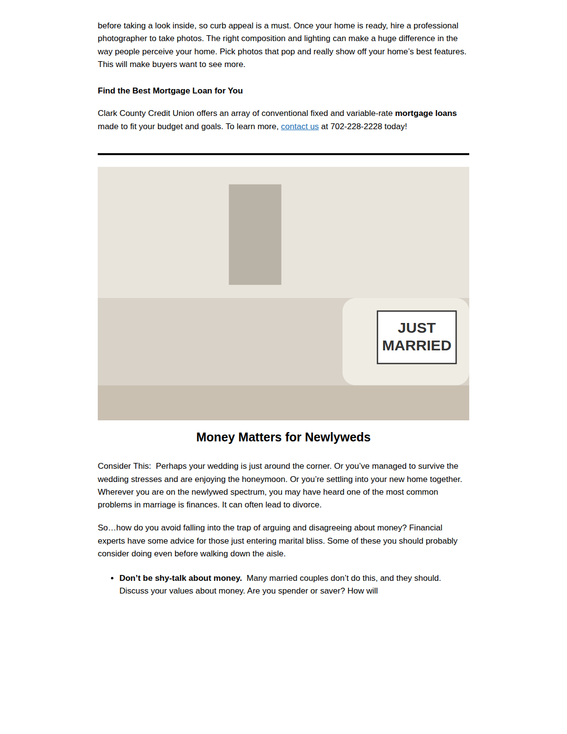before taking a look inside, so curb appeal is a must. Once your home is ready, hire a professional photographer to take photos. The right composition and lighting can make a huge difference in the way people perceive your home. Pick photos that pop and really show off your home’s best features. This will make buyers want to see more.
Find the Best Mortgage Loan for You
Clark County Credit Union offers an array of conventional fixed and variable-rate mortgage loans made to fit your budget and goals. To learn more, contact us at 702-228-2228 today!
Money Matters for Newlyweds
Consider This: Perhaps your wedding is just around the corner. Or you’ve managed to survive the wedding stresses and are enjoying the honeymoon. Or you’re settling into your new home together. Wherever you are on the newlywed spectrum, you may have heard one of the most common problems in marriage is finances. It can often lead to divorce.
So…how do you avoid falling into the trap of arguing and disagreeing about money? Financial experts have some advice for those just entering marital bliss. Some of these you should probably consider doing even before walking down the aisle.
Don’t be shy-talk about money. Many married couples don’t do this, and they should. Discuss your values about money. Are you spender or saver? How will